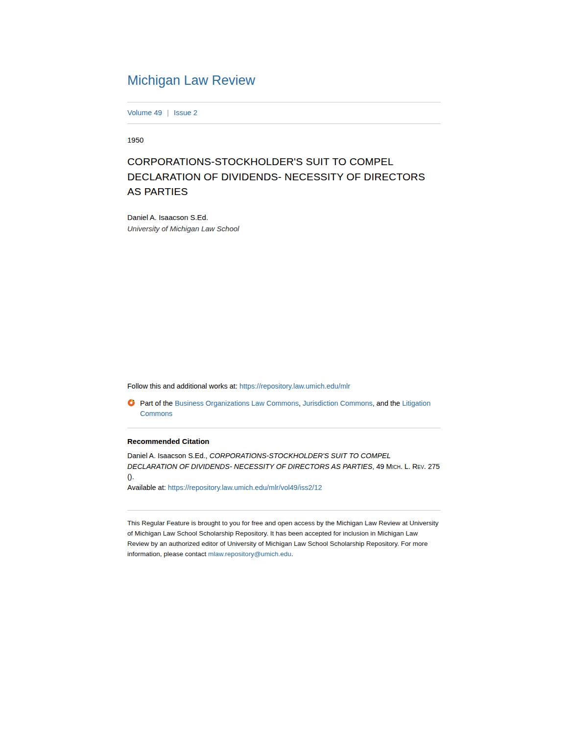Michigan Law Review
Volume 49|Issue 2
1950
CORPORATIONS-STOCKHOLDER'S SUIT TO COMPEL DECLARATION OF DIVIDENDS- NECESSITY OF DIRECTORS AS PARTIES
Daniel A. Isaacson S.Ed.
University of Michigan Law School
Follow this and additional works at: https://repository.law.umich.edu/mlr
Part of the Business Organizations Law Commons, Jurisdiction Commons, and the Litigation Commons
Recommended Citation
Daniel A. Isaacson S.Ed., CORPORATIONS-STOCKHOLDER'S SUIT TO COMPEL DECLARATION OF DIVIDENDS- NECESSITY OF DIRECTORS AS PARTIES, 49 Mich. L. Rev. 275 ().
Available at: https://repository.law.umich.edu/mlr/vol49/iss2/12
This Regular Feature is brought to you for free and open access by the Michigan Law Review at University of Michigan Law School Scholarship Repository. It has been accepted for inclusion in Michigan Law Review by an authorized editor of University of Michigan Law School Scholarship Repository. For more information, please contact mlaw.repository@umich.edu.